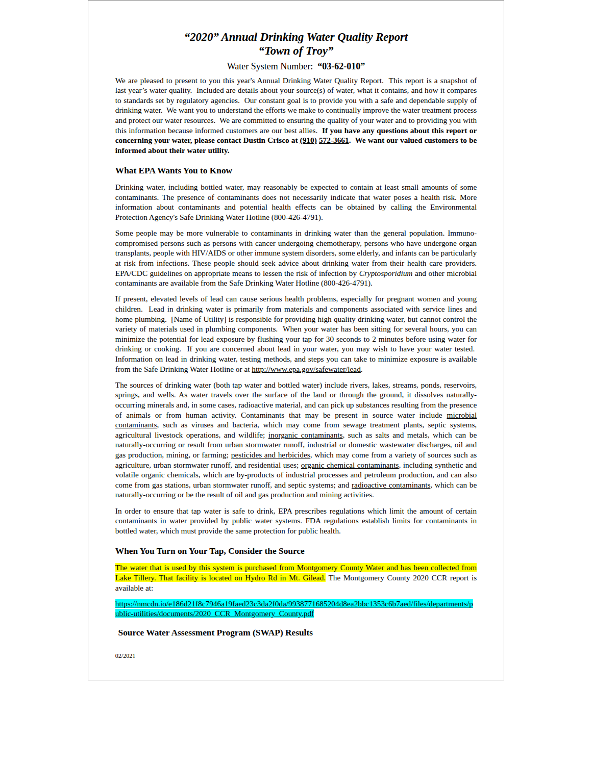“2020” Annual Drinking Water Quality Report “Town of Troy”
Water System Number: “03-62-010”
We are pleased to present to you this year's Annual Drinking Water Quality Report. This report is a snapshot of last year’s water quality. Included are details about your source(s) of water, what it contains, and how it compares to standards set by regulatory agencies. Our constant goal is to provide you with a safe and dependable supply of drinking water. We want you to understand the efforts we make to continually improve the water treatment process and protect our water resources. We are committed to ensuring the quality of your water and to providing you with this information because informed customers are our best allies. If you have any questions about this report or concerning your water, please contact Dustin Crisco at (910) 572-3661. We want our valued customers to be informed about their water utility.
What EPA Wants You to Know
Drinking water, including bottled water, may reasonably be expected to contain at least small amounts of some contaminants. The presence of contaminants does not necessarily indicate that water poses a health risk. More information about contaminants and potential health effects can be obtained by calling the Environmental Protection Agency's Safe Drinking Water Hotline (800-426-4791).
Some people may be more vulnerable to contaminants in drinking water than the general population. Immuno-compromised persons such as persons with cancer undergoing chemotherapy, persons who have undergone organ transplants, people with HIV/AIDS or other immune system disorders, some elderly, and infants can be particularly at risk from infections. These people should seek advice about drinking water from their health care providers. EPA/CDC guidelines on appropriate means to lessen the risk of infection by Cryptosporidium and other microbial contaminants are available from the Safe Drinking Water Hotline (800-426-4791).
If present, elevated levels of lead can cause serious health problems, especially for pregnant women and young children. Lead in drinking water is primarily from materials and components associated with service lines and home plumbing. [Name of Utility] is responsible for providing high quality drinking water, but cannot control the variety of materials used in plumbing components. When your water has been sitting for several hours, you can minimize the potential for lead exposure by flushing your tap for 30 seconds to 2 minutes before using water for drinking or cooking. If you are concerned about lead in your water, you may wish to have your water tested. Information on lead in drinking water, testing methods, and steps you can take to minimize exposure is available from the Safe Drinking Water Hotline or at http://www.epa.gov/safewater/lead.
The sources of drinking water (both tap water and bottled water) include rivers, lakes, streams, ponds, reservoirs, springs, and wells. As water travels over the surface of the land or through the ground, it dissolves naturally-occurring minerals and, in some cases, radioactive material, and can pick up substances resulting from the presence of animals or from human activity. Contaminants that may be present in source water include microbial contaminants, such as viruses and bacteria, which may come from sewage treatment plants, septic systems, agricultural livestock operations, and wildlife; inorganic contaminants, such as salts and metals, which can be naturally-occurring or result from urban stormwater runoff, industrial or domestic wastewater discharges, oil and gas production, mining, or farming; pesticides and herbicides, which may come from a variety of sources such as agriculture, urban stormwater runoff, and residential uses; organic chemical contaminants, including synthetic and volatile organic chemicals, which are by-products of industrial processes and petroleum production, and can also come from gas stations, urban stormwater runoff, and septic systems; and radioactive contaminants, which can be naturally-occurring or be the result of oil and gas production and mining activities.
In order to ensure that tap water is safe to drink, EPA prescribes regulations which limit the amount of certain contaminants in water provided by public water systems. FDA regulations establish limits for contaminants in bottled water, which must provide the same protection for public health.
When You Turn on Your Tap, Consider the Source
The water that is used by this system is purchased from Montgomery County Water and has been collected from Lake Tillery. That facility is located on Hydro Rd in Mt. Gilead. The Montgomery County 2020 CCR report is available at:
https://nmcdn.io/e186d21f8c7946a19faed23c3da2f0da/9938771685204d8ea2bbc1353c6b7aed/files/departments/public-utilities/documents/2020_CCR_Montgomery_County.pdf
Source Water Assessment Program (SWAP) Results
02/2021